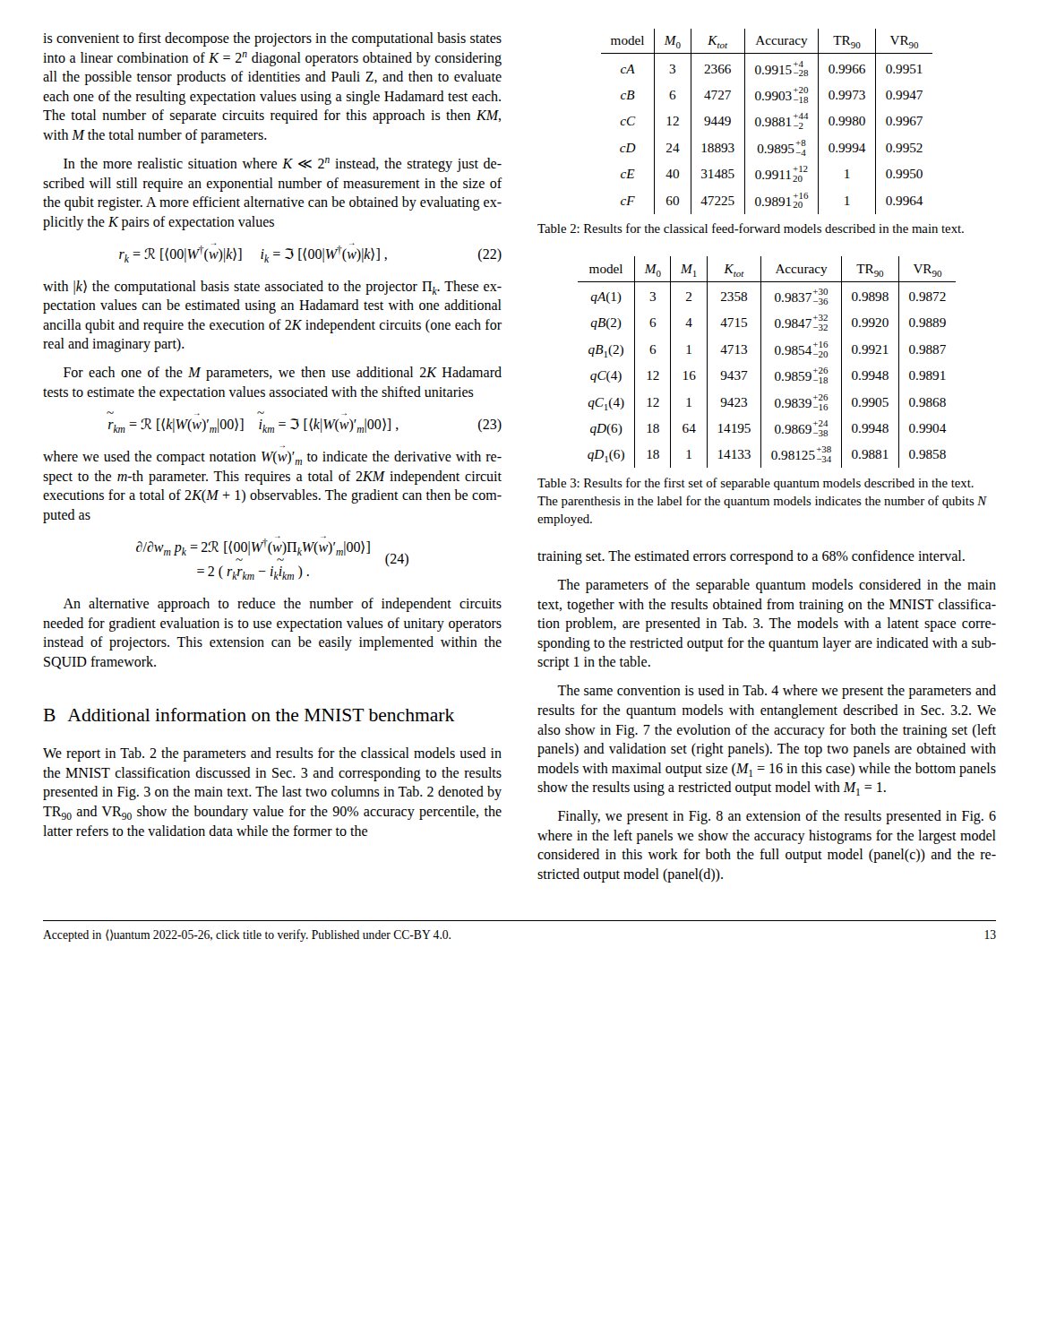is convenient to first decompose the projectors in the computational basis states into a linear combination of K = 2n diagonal operators obtained by considering all the possible tensor products of identities and Pauli Z, and then to evaluate each one of the resulting expectation values using a single Hadamard test each. The total number of separate circuits required for this approach is then KM, with M the total number of parameters.
In the more realistic situation where K ≪ 2n instead, the strategy just described will still require an exponential number of measurement in the size of the qubit register. A more efficient alternative can be obtained by evaluating explicitly the K pairs of expectation values
rk = ℛ [⟨00|W†(w)|k⟩] ik = ℑ [⟨00|W†(w)|k⟩] ,
(22)
with |k⟩ the computational basis state associated to the projector Πk. These expectation values can be estimated using an Hadamard test with one additional ancilla qubit and require the execution of 2K independent circuits (one each for real and imaginary part).
For each one of the M parameters, we then use additional 2K Hadamard tests to estimate the expectation values associated with the shifted unitaries
rkm = ℛ [⟨k|W(w)′m|00⟩] ikm = ℑ [⟨k|W(w)′m|00⟩] ,
(23)
where we used the compact notation W(w)′m to indicate the derivative with respect to the m-th parameter. This requires a total of 2KM independent circuit executions for a total of 2K(M + 1) observables. The gradient can then be computed as
∂/∂wm pk = 2ℛ [⟨00|W†(w)ΠkW(w)′m|00⟩]
= 2 ( rk rkm − ik ikm ) .
(24)
An alternative approach to reduce the number of independent circuits needed for gradient evaluation is to use expectation values of unitary operators instead of projectors. This extension can be easily implemented within the SQUID framework.
BAdditional information on the MNIST benchmark
We report in Tab. 2 the parameters and results for the classical models used in the MNIST classification discussed in Sec. 3 and corresponding to the results presented in Fig. 3 on the main text. The last two columns in Tab. 2 denoted by TR90 and VR90 show the boundary value for the 90% accuracy percentile, the latter refers to the validation data while the former to the
| model | M 0 | K tot | Accuracy | TR 90 | VR 90 |
| --- | --- | --- | --- | --- | --- |
| cA | 3 | 2366 | 0.9915 +4 −28 | 0.9966 | 0.9951 |
| cB | 6 | 4727 | 0.9903 +20 −18 | 0.9973 | 0.9947 |
| cC | 12 | 9449 | 0.9881 +44 −2 | 0.9980 | 0.9967 |
| cD | 24 | 18893 | 0.9895 +8 −4 | 0.9994 | 0.9952 |
| cE | 40 | 31485 | 0.9911 +12 20 | 1 | 0.9950 |
| cF | 60 | 47225 | 0.9891 +16 20 | 1 | 0.9964 |
Table 2: Results for the classical feed-forward models described in the main text.
| model | M 0 | M 1 | K tot | Accuracy | TR 90 | VR 90 |
| --- | --- | --- | --- | --- | --- | --- |
| qA (1) | 3 | 2 | 2358 | 0.9837 +30 −36 | 0.9898 | 0.9872 |
| qB (2) | 6 | 4 | 4715 | 0.9847 +32 −32 | 0.9920 | 0.9889 |
| qB 1 (2) | 6 | 1 | 4713 | 0.9854 +16 −20 | 0.9921 | 0.9887 |
| qC (4) | 12 | 16 | 9437 | 0.9859 +26 −18 | 0.9948 | 0.9891 |
| qC 1 (4) | 12 | 1 | 9423 | 0.9839 +26 −16 | 0.9905 | 0.9868 |
| qD (6) | 18 | 64 | 14195 | 0.9869 +24 −38 | 0.9948 | 0.9904 |
| qD 1 (6) | 18 | 1 | 14133 | 0.98125 +38 −34 | 0.9881 | 0.9858 |
Table 3: Results for the first set of separable quantum models described in the text. The parenthesis in the label for the quantum models indicates the number of qubits N employed.
training set. The estimated errors correspond to a 68% confidence interval.
The parameters of the separable quantum models considered in the main text, together with the results obtained from training on the MNIST classification problem, are presented in Tab. 3. The models with a latent space corresponding to the restricted output for the quantum layer are indicated with a subscript 1 in the table.
The same convention is used in Tab. 4 where we present the parameters and results for the quantum models with entanglement described in Sec. 3.2. We also show in Fig. 7 the evolution of the accuracy for both the training set (left panels) and validation set (right panels). The top two panels are obtained with models with maximal output size (M1 = 16 in this case) while the bottom panels show the results using a restricted output model with M1 = 1.
Finally, we present in Fig. 8 an extension of the results presented in Fig. 6 where in the left panels we show the accuracy histograms for the largest model considered in this work for both the full output model (panel(c)) and the restricted output model (panel(d)).
Accepted in ⟨⟩uantum 2022-05-26, click title to verify. Published under CC-BY 4.0.
13